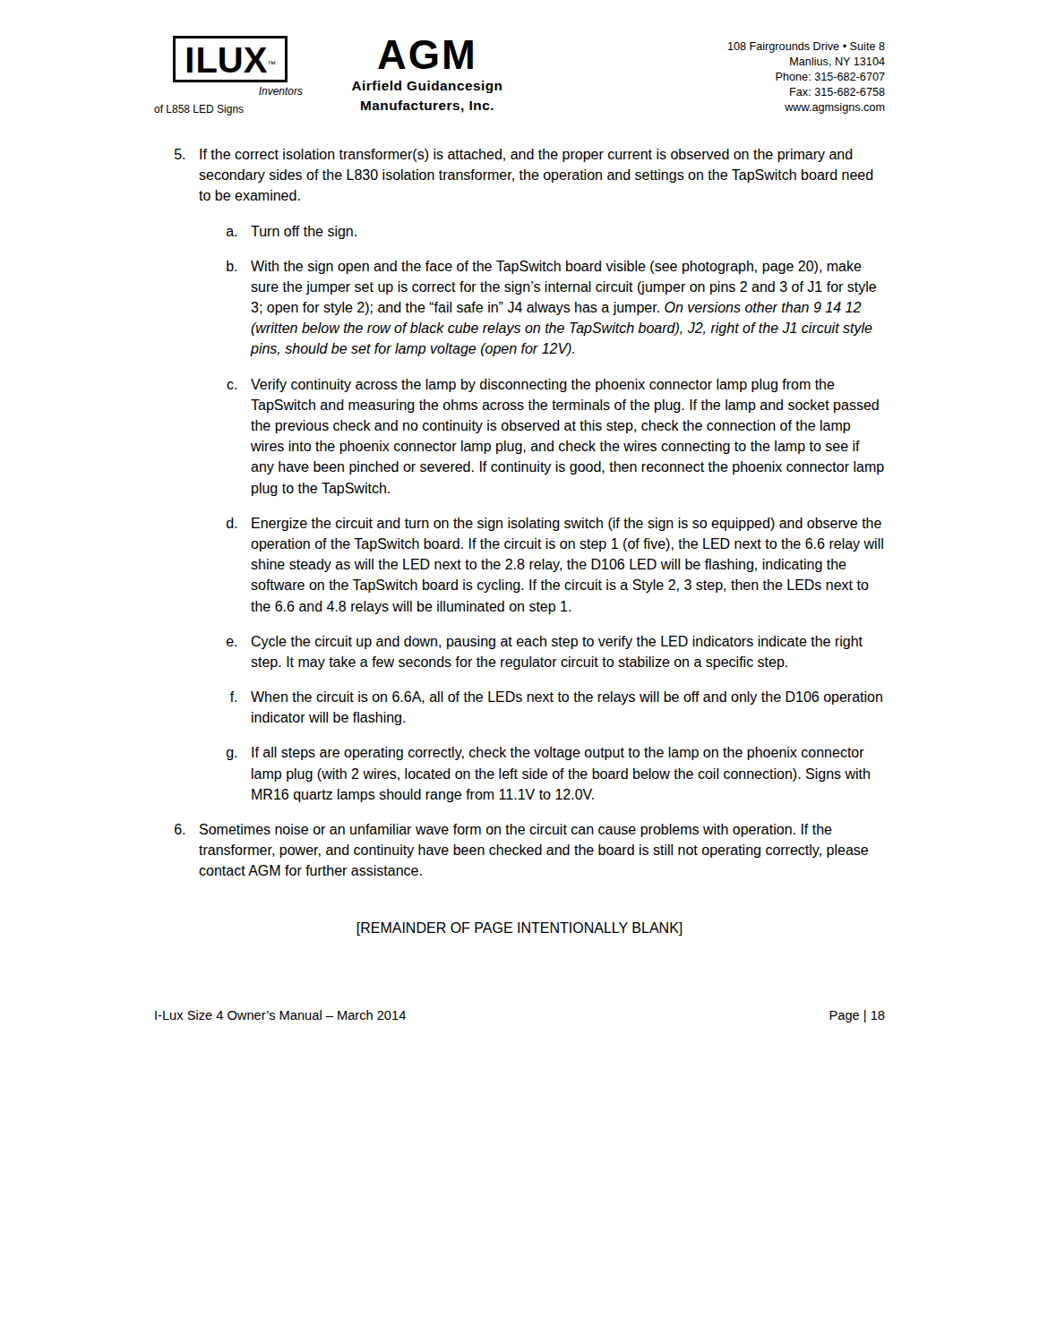ILUX™
Inventors
of L858 LED Signs
AGM
Airfield Guidancesign
Manufacturers, Inc.
108 Fairgrounds Drive • Suite 8
Manlius, NY 13104
Phone: 315-682-6707
Fax: 315-682-6758
www.agmsigns.com
If the correct isolation transformer(s) is attached, and the proper current is observed on the primary and secondary sides of the L830 isolation transformer, the operation and settings on the TapSwitch board need to be examined.
Turn off the sign.
With the sign open and the face of the TapSwitch board visible (see photograph, page 20), make sure the jumper set up is correct for the sign’s internal circuit (jumper on pins 2 and 3 of J1 for style 3; open for style 2); and the “fail safe in” J4 always has a jumper. On versions other than 9 14 12 (written below the row of black cube relays on the TapSwitch board), J2, right of the J1 circuit style pins, should be set for lamp voltage (open for 12V).
Verify continuity across the lamp by disconnecting the phoenix connector lamp plug from the TapSwitch and measuring the ohms across the terminals of the plug. If the lamp and socket passed the previous check and no continuity is observed at this step, check the connection of the lamp wires into the phoenix connector lamp plug, and check the wires connecting to the lamp to see if any have been pinched or severed. If continuity is good, then reconnect the phoenix connector lamp plug to the TapSwitch.
Energize the circuit and turn on the sign isolating switch (if the sign is so equipped) and observe the operation of the TapSwitch board. If the circuit is on step 1 (of five), the LED next to the 6.6 relay will shine steady as will the LED next to the 2.8 relay, the D106 LED will be flashing, indicating the software on the TapSwitch board is cycling. If the circuit is a Style 2, 3 step, then the LEDs next to the 6.6 and 4.8 relays will be illuminated on step 1.
Cycle the circuit up and down, pausing at each step to verify the LED indicators indicate the right step. It may take a few seconds for the regulator circuit to stabilize on a specific step.
When the circuit is on 6.6A, all of the LEDs next to the relays will be off and only the D106 operation indicator will be flashing.
If all steps are operating correctly, check the voltage output to the lamp on the phoenix connector lamp plug (with 2 wires, located on the left side of the board below the coil connection). Signs with MR16 quartz lamps should range from 11.1V to 12.0V.
Sometimes noise or an unfamiliar wave form on the circuit can cause problems with operation. If the transformer, power, and continuity have been checked and the board is still not operating correctly, please contact AGM for further assistance.
[REMAINDER OF PAGE INTENTIONALLY BLANK]
I-Lux Size 4 Owner’s Manual – March 2014
Page | 18